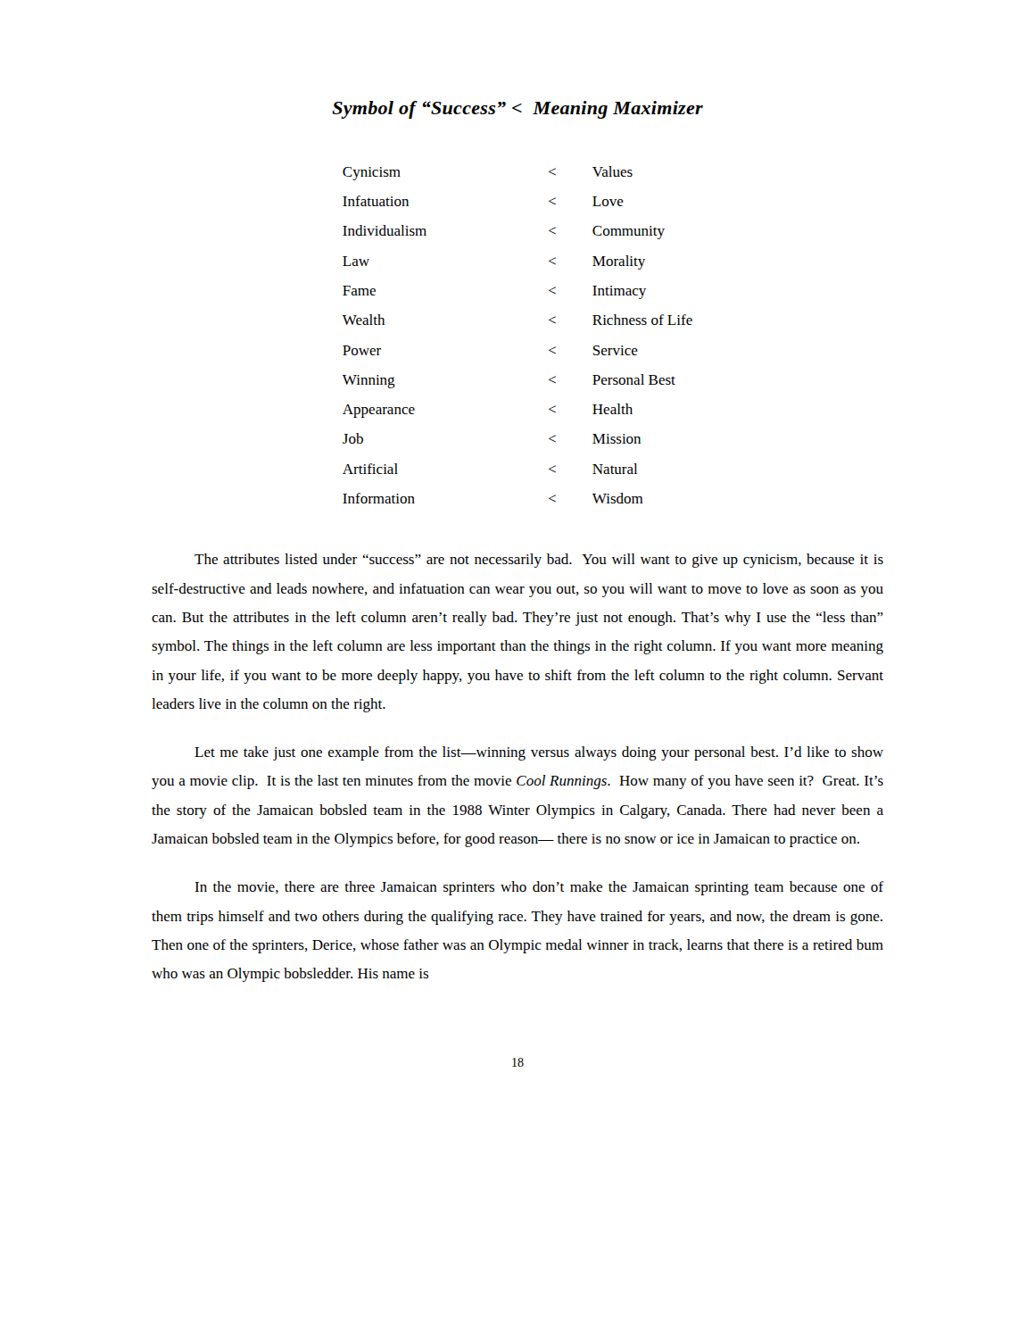Symbol of “Success” < Meaning Maximizer
| Cynicism | < | Values |
| Infatuation | < | Love |
| Individualism | < | Community |
| Law | < | Morality |
| Fame | < | Intimacy |
| Wealth | < | Richness of Life |
| Power | < | Service |
| Winning | < | Personal Best |
| Appearance | < | Health |
| Job | < | Mission |
| Artificial | < | Natural |
| Information | < | Wisdom |
The attributes listed under “success” are not necessarily bad. You will want to give up cynicism, because it is self-destructive and leads nowhere, and infatuation can wear you out, so you will want to move to love as soon as you can. But the attributes in the left column aren’t really bad. They’re just not enough. That’s why I use the “less than” symbol. The things in the left column are less important than the things in the right column. If you want more meaning in your life, if you want to be more deeply happy, you have to shift from the left column to the right column. Servant leaders live in the column on the right.
Let me take just one example from the list—winning versus always doing your personal best. I’d like to show you a movie clip. It is the last ten minutes from the movie Cool Runnings. How many of you have seen it? Great. It’s the story of the Jamaican bobsled team in the 1988 Winter Olympics in Calgary, Canada. There had never been a Jamaican bobsled team in the Olympics before, for good reason— there is no snow or ice in Jamaican to practice on.
In the movie, there are three Jamaican sprinters who don’t make the Jamaican sprinting team because one of them trips himself and two others during the qualifying race. They have trained for years, and now, the dream is gone. Then one of the sprinters, Derice, whose father was an Olympic medal winner in track, learns that there is a retired bum who was an Olympic bobsledder. His name is
18